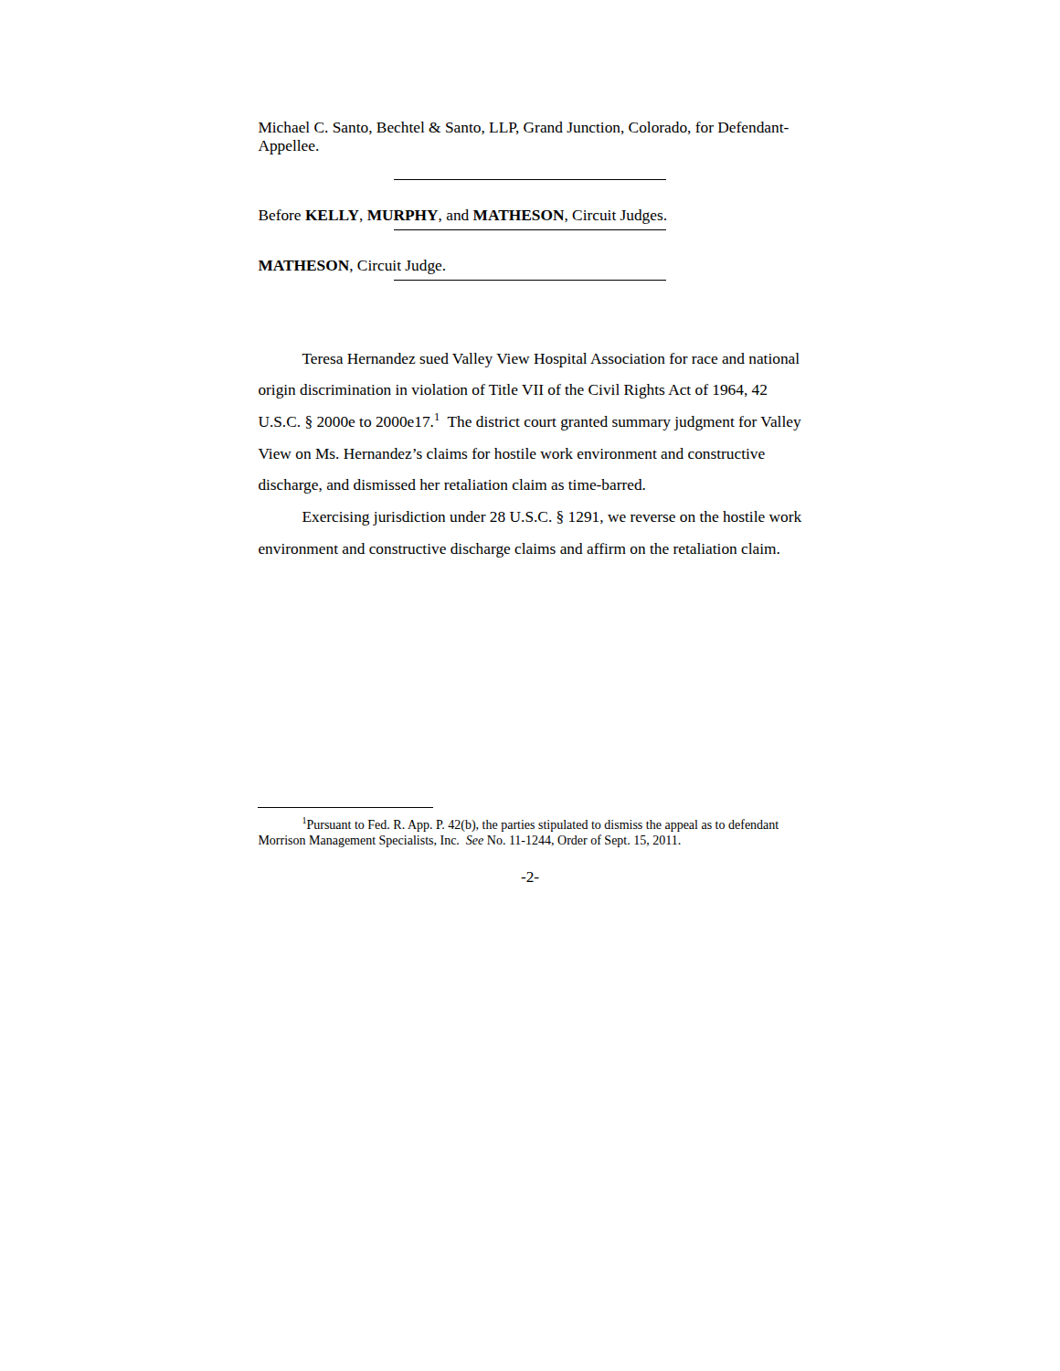Michael C. Santo, Bechtel & Santo, LLP, Grand Junction, Colorado, for Defendant-Appellee.
Before KELLY, MURPHY, and MATHESON, Circuit Judges.
MATHESON, Circuit Judge.
Teresa Hernandez sued Valley View Hospital Association for race and national origin discrimination in violation of Title VII of the Civil Rights Act of 1964, 42 U.S.C. § 2000e to 2000e17.1 The district court granted summary judgment for Valley View on Ms. Hernandez’s claims for hostile work environment and constructive discharge, and dismissed her retaliation claim as time-barred.
Exercising jurisdiction under 28 U.S.C. § 1291, we reverse on the hostile work environment and constructive discharge claims and affirm on the retaliation claim.
1Pursuant to Fed. R. App. P. 42(b), the parties stipulated to dismiss the appeal as to defendant Morrison Management Specialists, Inc. See No. 11-1244, Order of Sept. 15, 2011.
-2-